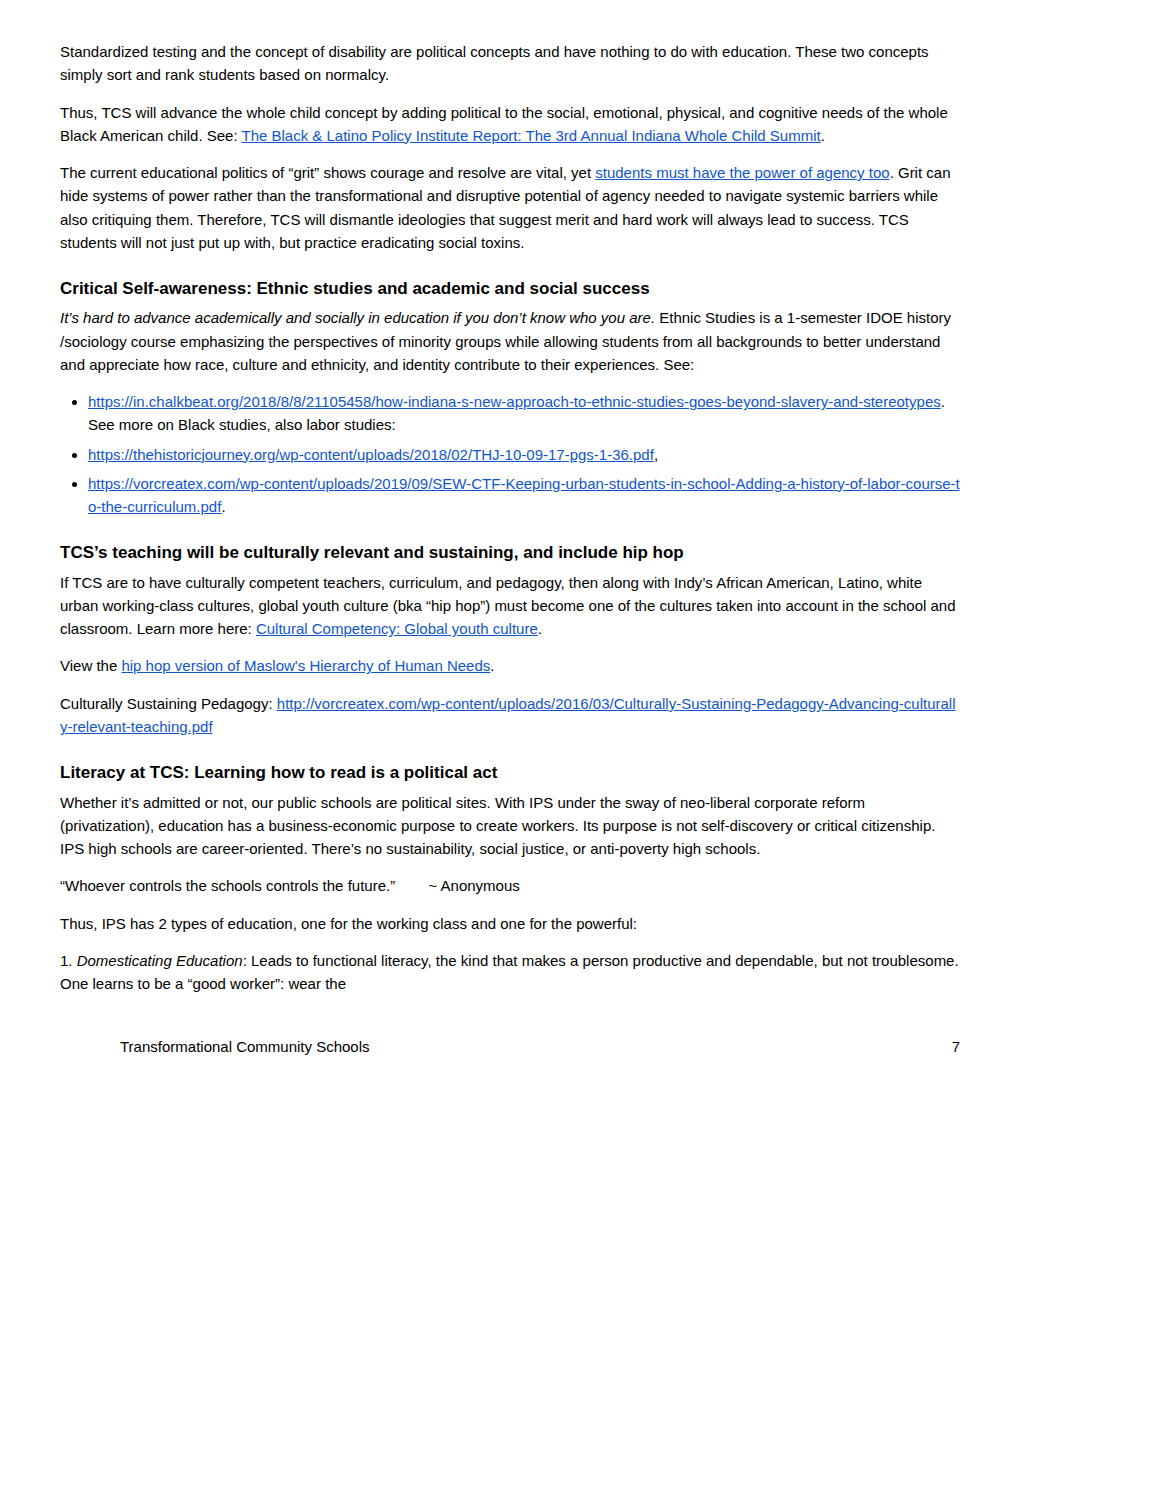Standardized testing and the concept of disability are political concepts and have nothing to do with education. These two concepts simply sort and rank students based on normalcy.
Thus, TCS will advance the whole child concept by adding political to the social, emotional, physical, and cognitive needs of the whole Black American child. See: The Black & Latino Policy Institute Report: The 3rd Annual Indiana Whole Child Summit.
The current educational politics of “grit” shows courage and resolve are vital, yet students must have the power of agency too. Grit can hide systems of power rather than the transformational and disruptive potential of agency needed to navigate systemic barriers while also critiquing them. Therefore, TCS will dismantle ideologies that suggest merit and hard work will always lead to success. TCS students will not just put up with, but practice eradicating social toxins.
Critical Self-awareness: Ethnic studies and academic and social success
It’s hard to advance academically and socially in education if you don’t know who you are. Ethnic Studies is a 1-semester IDOE history /sociology course emphasizing the perspectives of minority groups while allowing students from all backgrounds to better understand and appreciate how race, culture and ethnicity, and identity contribute to their experiences. See:
https://in.chalkbeat.org/2018/8/8/21105458/how-indiana-s-new-approach-to-ethnic-studies-goes-beyond-slavery-and-stereotypes. See more on Black studies, also labor studies:
https://thehistoricjourney.org/wp-content/uploads/2018/02/THJ-10-09-17-pgs-1-36.pdf,
https://vorcreatex.com/wp-content/uploads/2019/09/SEW-CTF-Keeping-urban-students-in-school-Adding-a-history-of-labor-course-to-the-curriculum.pdf.
TCS’s teaching will be culturally relevant and sustaining, and include hip hop
If TCS are to have culturally competent teachers, curriculum, and pedagogy, then along with Indy’s African American, Latino, white urban working-class cultures, global youth culture (bka “hip hop”) must become one of the cultures taken into account in the school and classroom. Learn more here: Cultural Competency: Global youth culture.
View the hip hop version of Maslow's Hierarchy of Human Needs.
Culturally Sustaining Pedagogy: http://vorcreatex.com/wp-content/uploads/2016/03/Culturally-Sustaining-Pedagogy-Advancing-culturally-relevant-teaching.pdf
Literacy at TCS: Learning how to read is a political act
Whether it’s admitted or not, our public schools are political sites. With IPS under the sway of neo-liberal corporate reform (privatization), education has a business-economic purpose to create workers. Its purpose is not self-discovery or critical citizenship. IPS high schools are career-oriented. There’s no sustainability, social justice, or anti-poverty high schools.
“Whoever controls the schools controls the future.” ~ Anonymous
Thus, IPS has 2 types of education, one for the working class and one for the powerful:
1. Domesticating Education: Leads to functional literacy, the kind that makes a person productive and dependable, but not troublesome. One learns to be a “good worker”: wear the
Transformational Community Schools 7